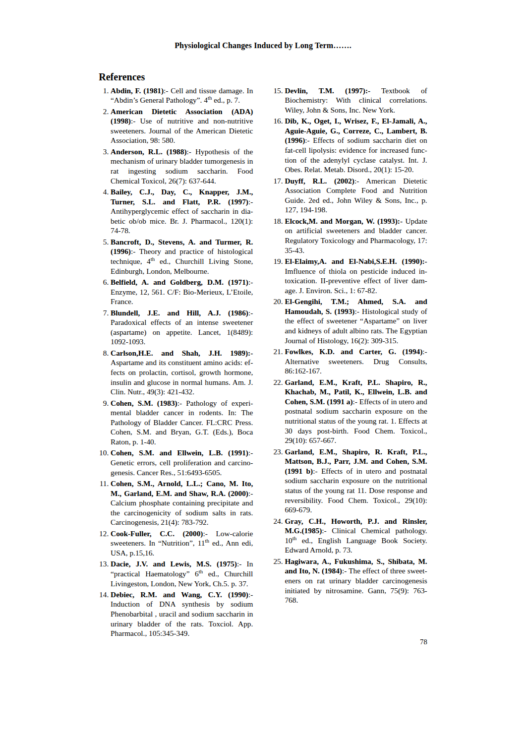Physiological Changes Induced by Long Term…….
References
Abdin, F. (1981):- Cell and tissue damage. In “Abdin’s General Pathology”. 4th ed., p. 7.
American Dietetic Association (ADA) (1998):- Use of nutritive and non-nutritive sweeteners. Journal of the American Dietetic Association, 98: 580.
Anderson, R.L. (1988):- Hypothesis of the mechanism of urinary bladder tumorgenesis in rat ingesting sodium saccharin. Food Chemical Toxicol, 26(7): 637-644.
Bailey, C.J., Day, C., Knapper, J.M., Turner, S.L. and Flatt, P.R. (1997):- Antihyperglycemic effect of saccharin in diabetic ob/ob mice. Br. J. Pharmacol., 120(1): 74-78.
Bancroft, D., Stevens, A. and Turmer, R. (1996):- Theory and practice of histological technique, 4th ed., Churchill Living Stone, Edinburgh, London, Melbourne.
Belfield, A. and Goldberg, D.M. (1971):- Enzyme, 12, 561. C/F: Bio-Merieux, L’Etoile, France.
Blundell, J.E. and Hill, A.J. (1986):- Paradoxical effects of an intense sweetener (aspartame) on appetite. Lancet, 1(8489): 1092-1093.
Carlson,H.E. and Shah, J.H. 1989):- Aspartame and its constituent amino acids: effects on prolactin, cortisol, growth hormone, insulin and glucose in normal humans. Am. J. Clin. Nutr., 49(3): 421-432.
Cohen, S.M. (1983):- Pathology of experimental bladder cancer in rodents. In: The Pathology of Bladder Cancer. FL:CRC Press. Cohen, S.M. and Bryan, G.T. (Eds.), Boca Raton, p. 1-40.
Cohen, S.M. and Ellwein, L.B. (1991):- Genetic errors, cell proliferation and carcinogenesis. Cancer Res., 51:6493-6505.
Cohen, S.M., Arnold, L.L.; Cano, M. Ito, M., Garland, E.M. and Shaw, R.A. (2000):- Calcium phosphate containing precipitate and the carcinogenicity of sodium salts in rats. Carcinogenesis, 21(4): 783-792.
Cook-Fuller, C.C. (2000):- Low-calorie sweeteners. In “Nutrition”, 11th ed., Ann edi, USA, p.15,16.
Dacie, J.V. and Lewis, M.S. (1975):- In “practical Haematology” 6th ed., Churchill Livingeston, London, New York, Ch.5. p. 37.
Debiec, R.M. and Wang, C.Y. (1990):- Induction of DNA synthesis by sodium Phenobarbital , uracil and sodium saccharin in urinary bladder of the rats. Toxciol. App. Pharmacol., 105:345-349.
Devlin, T.M. (1997):- Textbook of Biochemistry: With clinical correlations. Wiley, John & Sons, Inc. New York.
Dib, K., Oget, I., Wrisez, F., El-Jamali, A., Aguie-Aguie, G., Correze, C., Lambert, B. (1996):- Effects of sodium saccharin diet on fat-cell lipolysis: evidence for increased function of the adenylyl cyclase catalyst. Int. J. Obes. Relat. Metab. Disord., 20(1): 15-20.
Duyff, R.L. (2002):- American Dietetic Association Complete Food and Nutrition Guide. 2ed ed., John Wiley & Sons, Inc., p. 127, 194-198.
Elcock,M. and Morgan, W. (1993):- Update on artificial sweeteners and bladder cancer. Regulatory Toxicology and Pharmacology, 17: 35-43.
El-Elaimy,A. and El-Nabi,S.E.H. (1990):- Imfluence of thiola on pesticide induced intoxication. II-preventive effect of liver damage. J. Environ. Sci., 1: 67-82.
El-Gengihi, T.M.; Ahmed, S.A. and Hamoudah, S. (1993):- Histological study of the effect of sweetener “Aspartame” on liver and kidneys of adult albino rats. The Egyptian Journal of Histology, 16(2): 309-315.
Fowlkes, K.D. and Carter, G. (1994):- Alternative sweeteners. Drug Consults, 86:162-167.
Garland, E.M., Kraft, P.L. Shapiro, R., Khachab, M., Patil, K., Ellwein, L.B. and Cohen, S.M. (1991 a):- Effects of in utero and postnatal sodium saccharin exposure on the nutritional status of the young rat. 1. Effects at 30 days post-birth. Food Chem. Toxicol., 29(10): 657-667.
Garland, E.M., Shapiro, R. Kraft, P.L., Mattson, B.J., Parr, J.M. and Cohen, S.M. (1991 b):- Effects of in utero and postnatal sodium saccharin exposure on the nutritional status of the young rat 11. Dose response and reversibility. Food Chem. Toxicol., 29(10): 669-679.
Gray, C.H., Howorth, P.J. and Rinsler, M.G.(1985):- Clinical Chemical pathology. 10th ed., English Language Book Society. Edward Arnold, p. 73.
Hagiwara, A., Fukushima, S., Shibata, M. and Ito, N. (1984):- The effect of three sweeteners on rat urinary bladder carcinogenesis initiated by nitrosamine. Gann, 75(9): 763-768.
78